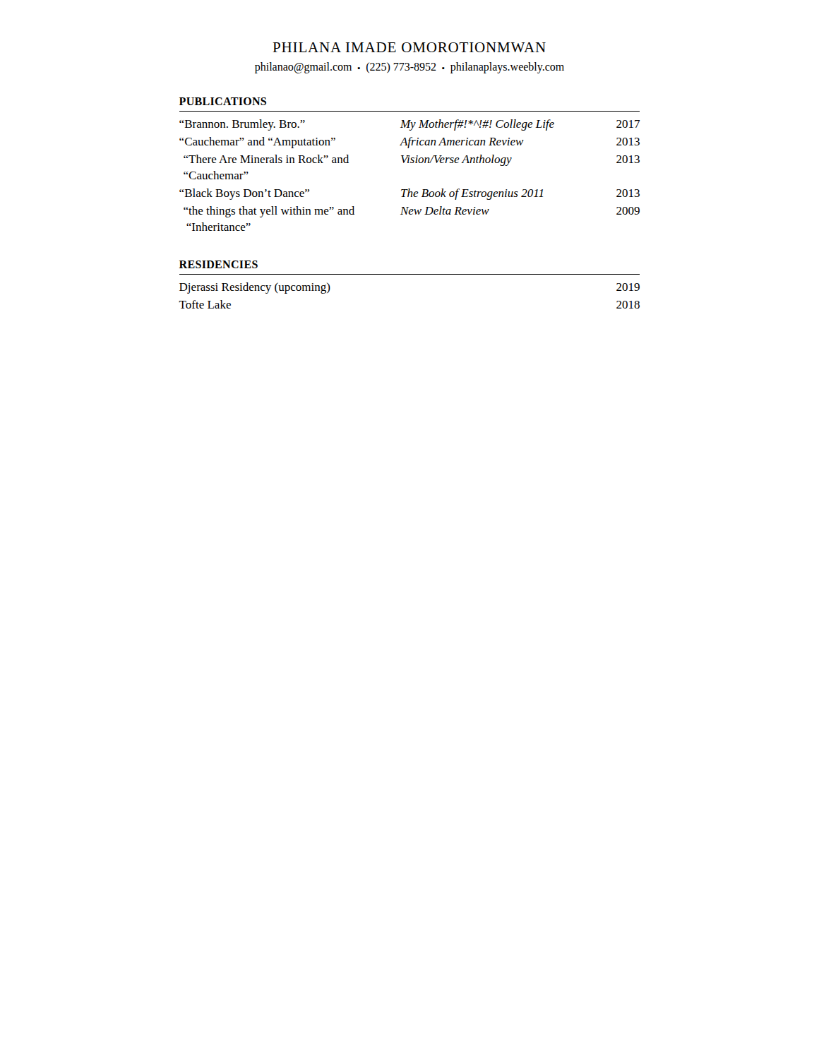PHILANA IMADE OMOROTIONMWAN
philanao@gmail.com ▪ (225) 773-8952 ▪ philanaplays.weebly.com
PUBLICATIONS
| “Brannon. Brumley. Bro.” | My Motherf#!*^!#! College Life | 2017 |
| “Cauchemar” and “Amputation” | African American Review | 2013 |
| “There Are Minerals in Rock” and “Cauchemar” | Vision/Verse Anthology | 2013 |
| “Black Boys Don’t Dance” | The Book of Estrogenius 2011 | 2013 |
| “the things that yell within me” and “Inheritance” | New Delta Review | 2009 |
RESIDENCIES
| Djerassi Residency (upcoming) | 2019 |
| Tofte Lake | 2018 |